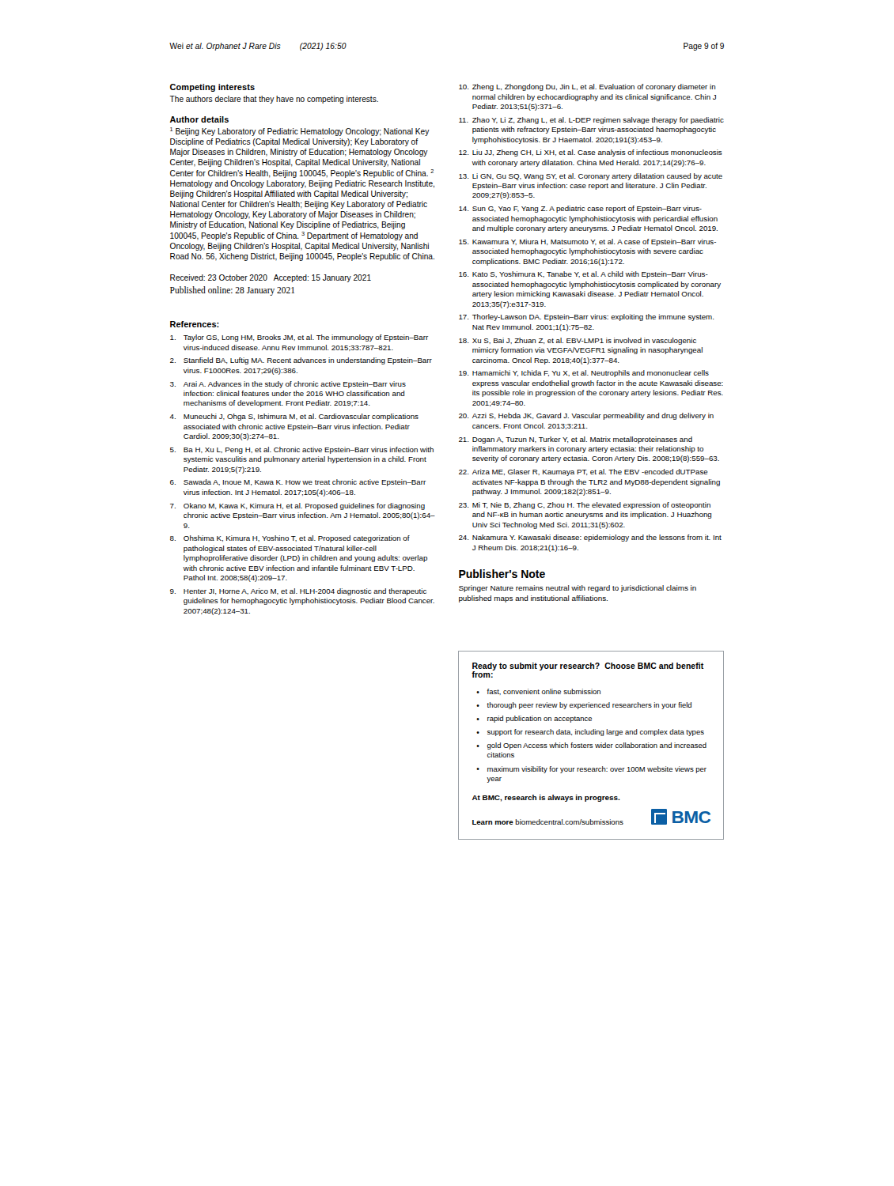Wei et al. Orphanet J Rare Dis (2021) 16:50
Page 9 of 9
Competing interests
The authors declare that they have no competing interests.
Author details
1 Beijing Key Laboratory of Pediatric Hematology Oncology; National Key Discipline of Pediatrics (Capital Medical University); Key Laboratory of Major Diseases in Children, Ministry of Education; Hematology Oncology Center, Beijing Children's Hospital, Capital Medical University, National Center for Children's Health, Beijing 100045, People's Republic of China. 2 Hematology and Oncology Laboratory, Beijing Pediatric Research Institute, Beijing Children's Hospital Affiliated with Capital Medical University; National Center for Children's Health; Beijing Key Laboratory of Pediatric Hematology Oncology, Key Laboratory of Major Diseases in Children; Ministry of Education, National Key Discipline of Pediatrics, Beijing 100045, People's Republic of China. 3 Department of Hematology and Oncology, Beijing Children's Hospital, Capital Medical University, Nanlishi Road No. 56, Xicheng District, Beijing 100045, People's Republic of China.
Received: 23 October 2020 Accepted: 15 January 2021 Published online: 28 January 2021
References:
Taylor GS, Long HM, Brooks JM, et al. The immunology of Epstein–Barr virus-induced disease. Annu Rev Immunol. 2015;33:787–821.
Stanfield BA, Luftig MA. Recent advances in understanding Epstein–Barr virus. F1000Res. 2017;29(6):386.
Arai A. Advances in the study of chronic active Epstein–Barr virus infection: clinical features under the 2016 WHO classification and mechanisms of development. Front Pediatr. 2019;7:14.
Muneuchi J, Ohga S, Ishimura M, et al. Cardiovascular complications associated with chronic active Epstein–Barr virus infection. Pediatr Cardiol. 2009;30(3):274–81.
Ba H, Xu L, Peng H, et al. Chronic active Epstein–Barr virus infection with systemic vasculitis and pulmonary arterial hypertension in a child. Front Pediatr. 2019;5(7):219.
Sawada A, Inoue M, Kawa K. How we treat chronic active Epstein–Barr virus infection. Int J Hematol. 2017;105(4):406–18.
Okano M, Kawa K, Kimura H, et al. Proposed guidelines for diagnosing chronic active Epstein–Barr virus infection. Am J Hematol. 2005;80(1):64–9.
Ohshima K, Kimura H, Yoshino T, et al. Proposed categorization of pathological states of EBV-associated T/natural killer-cell lymphoproliferative disorder (LPD) in children and young adults: overlap with chronic active EBV infection and infantile fulminant EBV T-LPD. Pathol Int. 2008;58(4):209–17.
Henter JI, Horne A, Arico M, et al. HLH-2004 diagnostic and therapeutic guidelines for hemophagocytic lymphohistiocytosis. Pediatr Blood Cancer. 2007;48(2):124–31.
Zheng L, Zhongdong Du, Jin L, et al. Evaluation of coronary diameter in normal children by echocardiography and its clinical significance. Chin J Pediatr. 2013;51(5):371–6.
Zhao Y, Li Z, Zhang L, et al. L-DEP regimen salvage therapy for paediatric patients with refractory Epstein–Barr virus-associated haemophagocytic lymphohistiocytosis. Br J Haematol. 2020;191(3):453–9.
Liu JJ, Zheng CH, Li XH, et al. Case analysis of infectious mononucleosis with coronary artery dilatation. China Med Herald. 2017;14(29):76–9.
Li GN, Gu SQ, Wang SY, et al. Coronary artery dilatation caused by acute Epstein–Barr virus infection: case report and literature. J Clin Pediatr. 2009;27(9):853–5.
Sun G, Yao F, Yang Z. A pediatric case report of Epstein–Barr virus-associated hemophagocytic lymphohistiocytosis with pericardial effusion and multiple coronary artery aneurysms. J Pediatr Hematol Oncol. 2019.
Kawamura Y, Miura H, Matsumoto Y, et al. A case of Epstein–Barr virus-associated hemophagocytic lymphohistiocytosis with severe cardiac complications. BMC Pediatr. 2016;16(1):172.
Kato S, Yoshimura K, Tanabe Y, et al. A child with Epstein–Barr Virus-associated hemophagocytic lymphohistiocytosis complicated by coronary artery lesion mimicking Kawasaki disease. J Pediatr Hematol Oncol. 2013;35(7):e317-319.
Thorley-Lawson DA. Epstein–Barr virus: exploiting the immune system. Nat Rev Immunol. 2001;1(1):75–82.
Xu S, Bai J, Zhuan Z, et al. EBV-LMP1 is involved in vasculogenic mimicry formation via VEGFA/VEGFR1 signaling in nasopharyngeal carcinoma. Oncol Rep. 2018;40(1):377–84.
Hamamichi Y, Ichida F, Yu X, et al. Neutrophils and mononuclear cells express vascular endothelial growth factor in the acute Kawasaki disease: its possible role in progression of the coronary artery lesions. Pediatr Res. 2001;49:74–80.
Azzi S, Hebda JK, Gavard J. Vascular permeability and drug delivery in cancers. Front Oncol. 2013;3:211.
Dogan A, Tuzun N, Turker Y, et al. Matrix metalloproteinases and inflammatory markers in coronary artery ectasia: their relationship to severity of coronary artery ectasia. Coron Artery Dis. 2008;19(8):559–63.
Ariza ME, Glaser R, Kaumaya PT, et al. The EBV -encoded dUTPase activates NF-kappa B through the TLR2 and MyD88-dependent signaling pathway. J Immunol. 2009;182(2):851–9.
Mi T, Nie B, Zhang C, Zhou H. The elevated expression of osteopontin and NF-κB in human aortic aneurysms and its implication. J Huazhong Univ Sci Technolog Med Sci. 2011;31(5):602.
Nakamura Y. Kawasaki disease: epidemiology and the lessons from it. Int J Rheum Dis. 2018;21(1):16–9.
Publisher's Note
Springer Nature remains neutral with regard to jurisdictional claims in published maps and institutional affiliations.
Ready to submit your research? Choose BMC and benefit from:
fast, convenient online submission
thorough peer review by experienced researchers in your field
rapid publication on acceptance
support for research data, including large and complex data types
gold Open Access which fosters wider collaboration and increased citations
maximum visibility for your research: over 100M website views per year
At BMC, research is always in progress.
Learn more biomedcentral.com/submissions
BMC